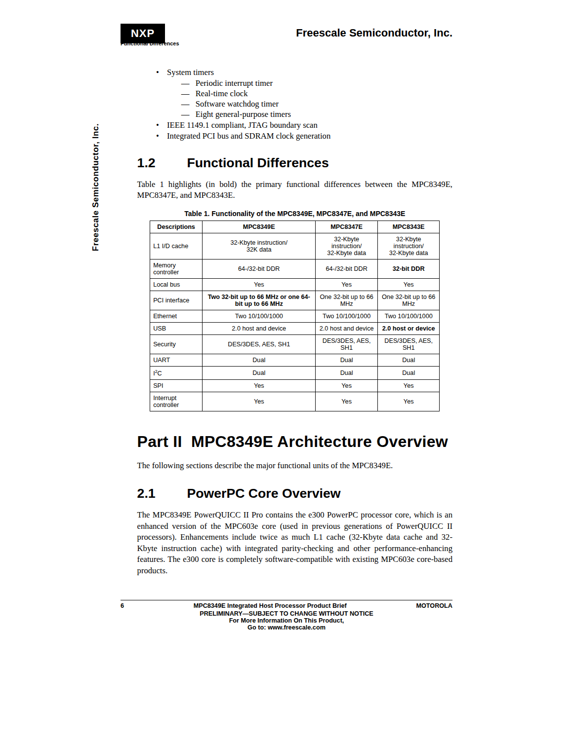NXP
Freescale Semiconductor, Inc.
Functional Differences
Freescale Semiconductor, Inc.
System timers
Periodic interrupt timer
Real-time clock
Software watchdog timer
Eight general-purpose timers
IEEE 1149.1 compliant, JTAG boundary scan
Integrated PCI bus and SDRAM clock generation
1.2 Functional Differences
Table 1 highlights (in bold) the primary functional differences between the MPC8349E, MPC8347E, and MPC8343E.
Table 1. Functionality of the MPC8349E, MPC8347E, and MPC8343E
| Descriptions | MPC8349E | MPC8347E | MPC8343E |
| --- | --- | --- | --- |
| L1 I/D cache | 32-Kbyte instruction/ 32K data | 32-Kbyte instruction/ 32-Kbyte data | 32-Kbyte instruction/ 32-Kbyte data |
| Memory controller | 64-/32-bit DDR | 64-/32-bit DDR | 32-bit DDR |
| Local bus | Yes | Yes | Yes |
| PCI interface | Two 32-bit up to 66 MHz or one 64-bit up to 66 MHz | One 32-bit up to 66 MHz | One 32-bit up to 66 MHz |
| Ethernet | Two 10/100/1000 | Two 10/100/1000 | Two 10/100/1000 |
| USB | 2.0 host and device | 2.0 host and device | 2.0 host or device |
| Security | DES/3DES, AES, SH1 | DES/3DES, AES, SH1 | DES/3DES, AES, SH1 |
| UART | Dual | Dual | Dual |
| I 2 C | Dual | Dual | Dual |
| SPI | Yes | Yes | Yes |
| Interrupt controller | Yes | Yes | Yes |
Part II MPC8349E Architecture Overview
The following sections describe the major functional units of the MPC8349E.
2.1 PowerPC Core Overview
The MPC8349E PowerQUICC II Pro contains the e300 PowerPC processor core, which is an enhanced version of the MPC603e core (used in previous generations of PowerQUICC II processors). Enhancements include twice as much L1 cache (32-Kbyte data cache and 32-Kbyte instruction cache) with integrated parity-checking and other performance-enhancing features. The e300 core is completely software-compatible with existing MPC603e core-based products.
6 MPC8349E Integrated Host Processor Product Brief MOTOROLA
PRELIMINARY—SUBJECT TO CHANGE WITHOUT NOTICE For More Information On This Product, Go to: www.freescale.com